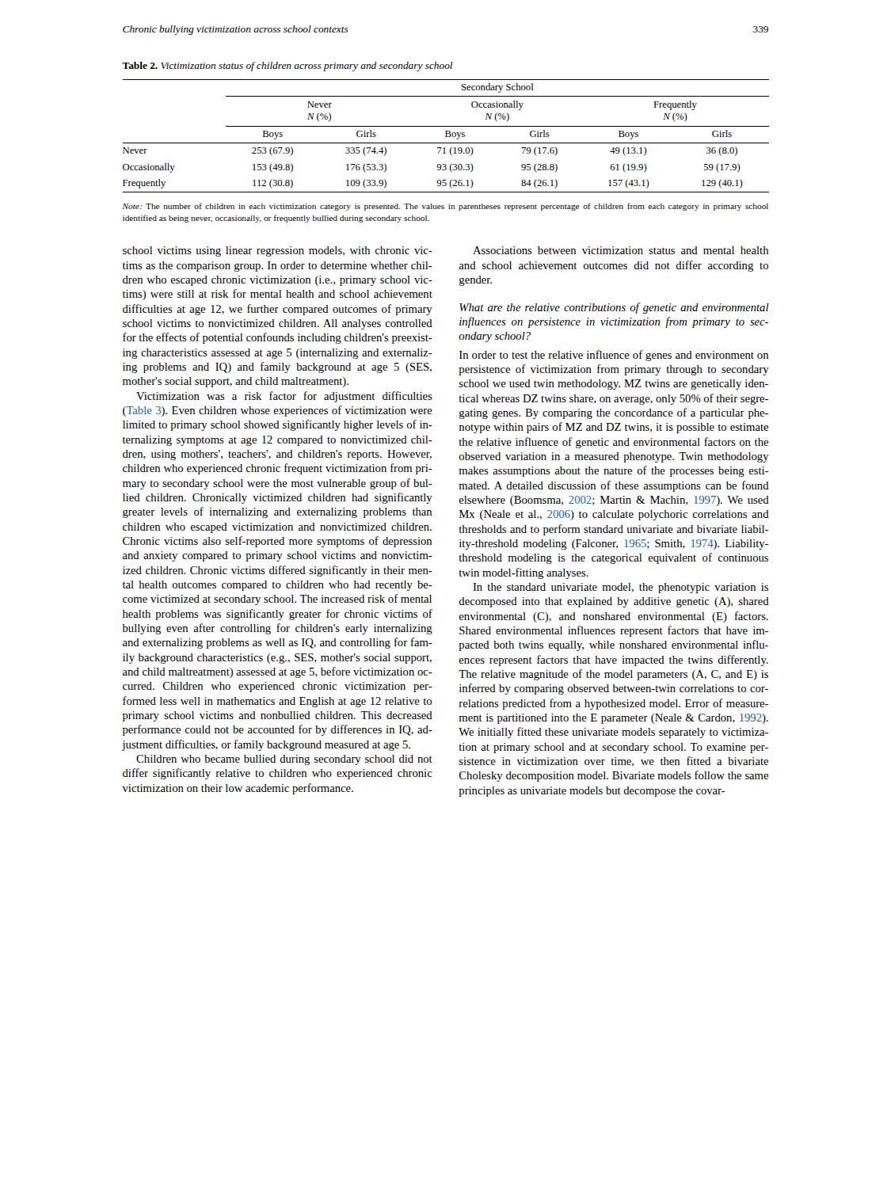Chronic bullying victimization across school contexts 339
Table 2. Victimization status of children across primary and secondary school
| | Secondary School |
| --- | --- |
| Never N (%) | Occasionally N (%) | Frequently N (%) |
| Boys | Girls | Boys | Girls | Boys | Girls |
| Never | 253 (67.9) | 335 (74.4) | 71 (19.0) | 79 (17.6) | 49 (13.1) | 36 (8.0) |
| Occasionally | 153 (49.8) | 176 (53.3) | 93 (30.3) | 95 (28.8) | 61 (19.9) | 59 (17.9) |
| Frequently | 112 (30.8) | 109 (33.9) | 95 (26.1) | 84 (26.1) | 157 (43.1) | 129 (40.1) |
Note: The number of children in each victimization category is presented. The values in parentheses represent percentage of children from each category in primary school identified as being never, occasionally, or frequently bullied during secondary school.
school victims using linear regression models, with chronic victims as the comparison group. In order to determine whether children who escaped chronic victimization (i.e., primary school victims) were still at risk for mental health and school achievement difficulties at age 12, we further compared outcomes of primary school victims to nonvictimized children. All analyses controlled for the effects of potential confounds including children's preexisting characteristics assessed at age 5 (internalizing and externalizing problems and IQ) and family background at age 5 (SES, mother's social support, and child maltreatment).
Victimization was a risk factor for adjustment difficulties (Table 3). Even children whose experiences of victimization were limited to primary school showed significantly higher levels of internalizing symptoms at age 12 compared to nonvictimized children, using mothers', teachers', and children's reports. However, children who experienced chronic frequent victimization from primary to secondary school were the most vulnerable group of bullied children. Chronically victimized children had significantly greater levels of internalizing and externalizing problems than children who escaped victimization and nonvictimized children. Chronic victims also self-reported more symptoms of depression and anxiety compared to primary school victims and nonvictimized children. Chronic victims differed significantly in their mental health outcomes compared to children who had recently become victimized at secondary school. The increased risk of mental health problems was significantly greater for chronic victims of bullying even after controlling for children's early internalizing and externalizing problems as well as IQ, and controlling for family background characteristics (e.g., SES, mother's social support, and child maltreatment) assessed at age 5, before victimization occurred. Children who experienced chronic victimization performed less well in mathematics and English at age 12 relative to primary school victims and nonbullied children. This decreased performance could not be accounted for by differences in IQ, adjustment difficulties, or family background measured at age 5.
Children who became bullied during secondary school did not differ significantly relative to children who experienced chronic victimization on their low academic performance.
Associations between victimization status and mental health and school achievement outcomes did not differ according to gender.
What are the relative contributions of genetic and environmental influences on persistence in victimization from primary to secondary school?
In order to test the relative influence of genes and environment on persistence of victimization from primary through to secondary school we used twin methodology. MZ twins are genetically identical whereas DZ twins share, on average, only 50% of their segregating genes. By comparing the concordance of a particular phenotype within pairs of MZ and DZ twins, it is possible to estimate the relative influence of genetic and environmental factors on the observed variation in a measured phenotype. Twin methodology makes assumptions about the nature of the processes being estimated. A detailed discussion of these assumptions can be found elsewhere (Boomsma, 2002; Martin & Machin, 1997). We used Mx (Neale et al., 2006) to calculate polychoric correlations and thresholds and to perform standard univariate and bivariate liability-threshold modeling (Falconer, 1965; Smith, 1974). Liability-threshold modeling is the categorical equivalent of continuous twin model-fitting analyses.
In the standard univariate model, the phenotypic variation is decomposed into that explained by additive genetic (A), shared environmental (C), and nonshared environmental (E) factors. Shared environmental influences represent factors that have impacted both twins equally, while nonshared environmental influences represent factors that have impacted the twins differently. The relative magnitude of the model parameters (A, C, and E) is inferred by comparing observed between-twin correlations to correlations predicted from a hypothesized model. Error of measurement is partitioned into the E parameter (Neale & Cardon, 1992). We initially fitted these univariate models separately to victimization at primary school and at secondary school. To examine persistence in victimization over time, we then fitted a bivariate Cholesky decomposition model. Bivariate models follow the same principles as univariate models but decompose the covar-